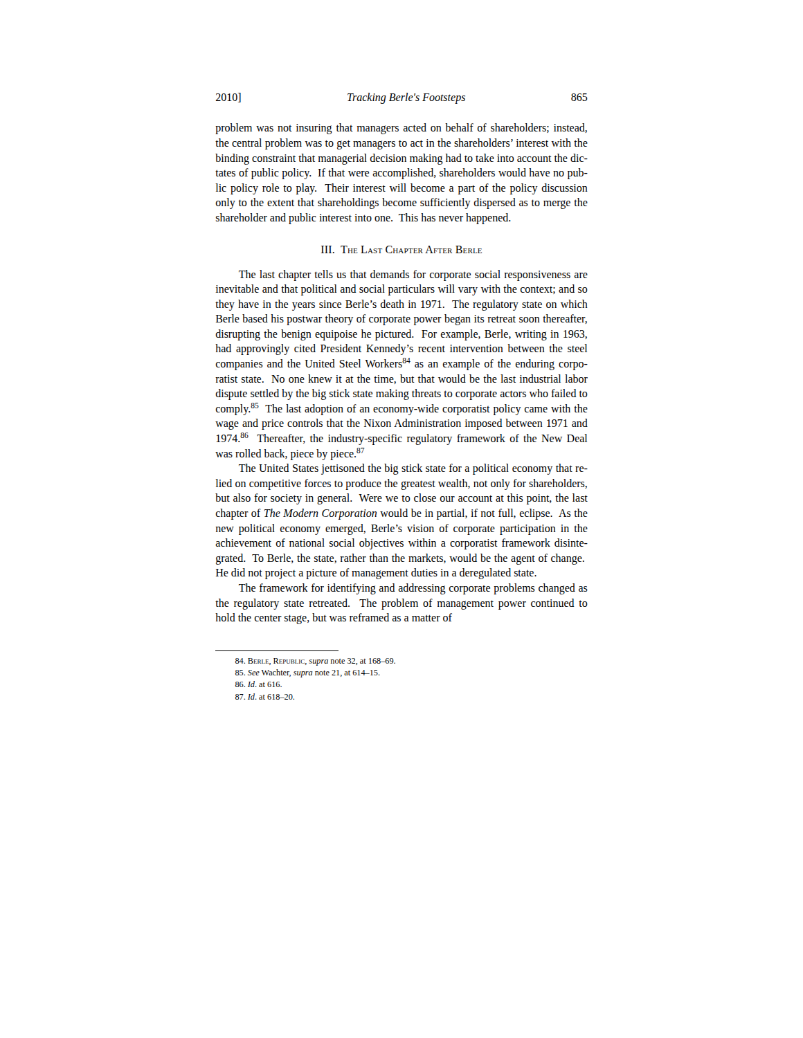2010] Tracking Berle's Footsteps 865
problem was not insuring that managers acted on behalf of shareholders; instead, the central problem was to get managers to act in the shareholders’ interest with the binding constraint that managerial decision making had to take into account the dictates of public policy. If that were accomplished, shareholders would have no public policy role to play. Their interest will become a part of the policy discussion only to the extent that shareholdings become sufficiently dispersed as to merge the shareholder and public interest into one. This has never happened.
III. The Last Chapter After Berle
The last chapter tells us that demands for corporate social responsiveness are inevitable and that political and social particulars will vary with the context; and so they have in the years since Berle’s death in 1971. The regulatory state on which Berle based his postwar theory of corporate power began its retreat soon thereafter, disrupting the benign equipoise he pictured. For example, Berle, writing in 1963, had approvingly cited President Kennedy’s recent intervention between the steel companies and the United Steel Workers84 as an example of the enduring corporatist state. No one knew it at the time, but that would be the last industrial labor dispute settled by the big stick state making threats to corporate actors who failed to comply.85 The last adoption of an economy-wide corporatist policy came with the wage and price controls that the Nixon Administration imposed between 1971 and 1974.86 Thereafter, the industry-specific regulatory framework of the New Deal was rolled back, piece by piece.87
The United States jettisoned the big stick state for a political economy that relied on competitive forces to produce the greatest wealth, not only for shareholders, but also for society in general. Were we to close our account at this point, the last chapter of The Modern Corporation would be in partial, if not full, eclipse. As the new political economy emerged, Berle’s vision of corporate participation in the achievement of national social objectives within a corporatist framework disintegrated. To Berle, the state, rather than the markets, would be the agent of change. He did not project a picture of management duties in a deregulated state.
The framework for identifying and addressing corporate problems changed as the regulatory state retreated. The problem of management power continued to hold the center stage, but was reframed as a matter of
84. Berle, Republic, supra note 32, at 168–69.
85. See Wachter, supra note 21, at 614–15.
86. Id. at 616.
87. Id. at 618–20.